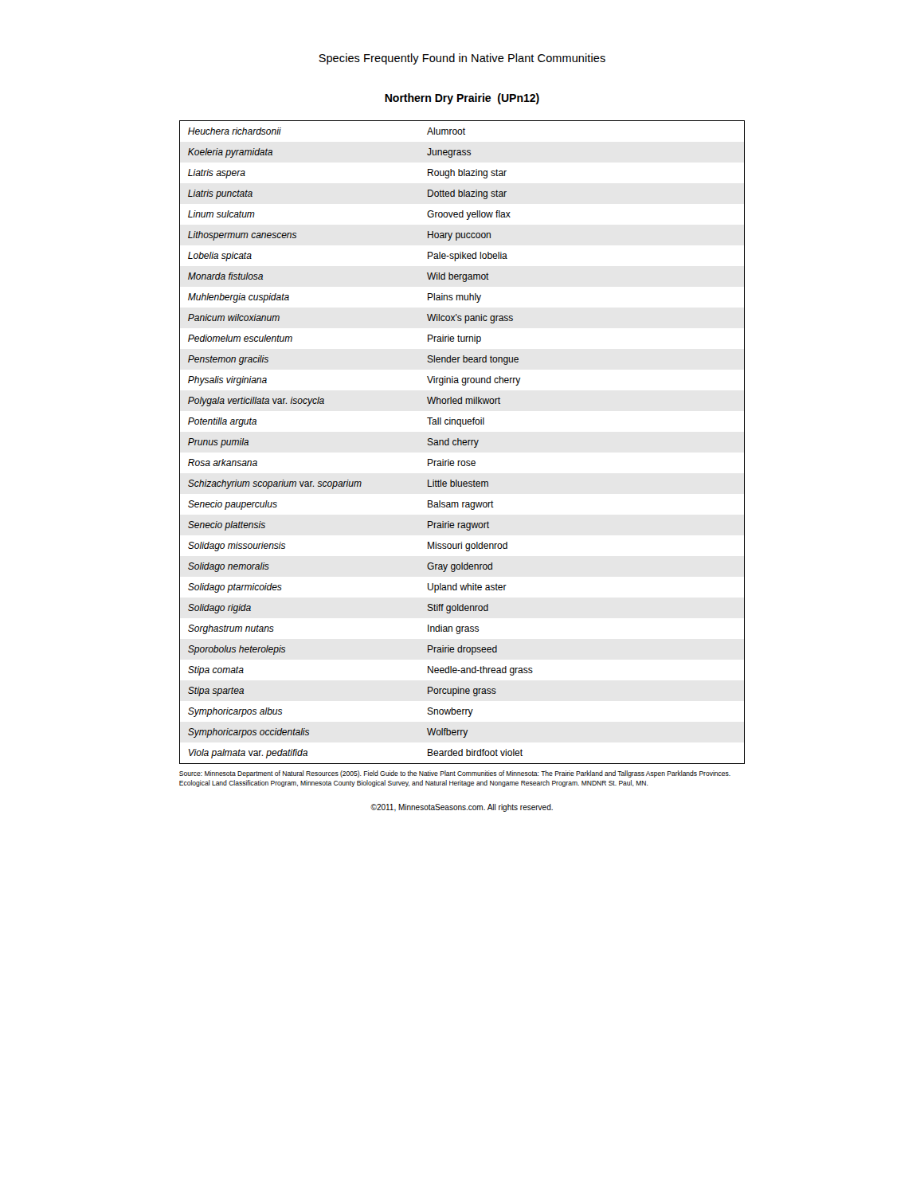Species Frequently Found in Native Plant Communities
Northern Dry Prairie (UPn12)
| Heuchera richardsonii | Alumroot |
| Koeleria pyramidata | Junegrass |
| Liatris aspera | Rough blazing star |
| Liatris punctata | Dotted blazing star |
| Linum sulcatum | Grooved yellow flax |
| Lithospermum canescens | Hoary puccoon |
| Lobelia spicata | Pale-spiked lobelia |
| Monarda fistulosa | Wild bergamot |
| Muhlenbergia cuspidata | Plains muhly |
| Panicum wilcoxianum | Wilcox's panic grass |
| Pediomelum esculentum | Prairie turnip |
| Penstemon gracilis | Slender beard tongue |
| Physalis virginiana | Virginia ground cherry |
| Polygala verticillata var. isocycla | Whorled milkwort |
| Potentilla arguta | Tall cinquefoil |
| Prunus pumila | Sand cherry |
| Rosa arkansana | Prairie rose |
| Schizachyrium scoparium var. scoparium | Little bluestem |
| Senecio pauperculus | Balsam ragwort |
| Senecio plattensis | Prairie ragwort |
| Solidago missouriensis | Missouri goldenrod |
| Solidago nemoralis | Gray goldenrod |
| Solidago ptarmicoides | Upland white aster |
| Solidago rigida | Stiff goldenrod |
| Sorghastrum nutans | Indian grass |
| Sporobolus heterolepis | Prairie dropseed |
| Stipa comata | Needle-and-thread grass |
| Stipa spartea | Porcupine grass |
| Symphoricarpos albus | Snowberry |
| Symphoricarpos occidentalis | Wolfberry |
| Viola palmata var. pedatifida | Bearded birdfoot violet |
Source: Minnesota Department of Natural Resources (2005). Field Guide to the Native Plant Communities of Minnesota: The Prairie Parkland and Tallgrass Aspen Parklands Provinces. Ecological Land Classification Program, Minnesota County Biological Survey, and Natural Heritage and Nongame Research Program. MNDNR St. Paul, MN.
©2011, MinnesotaSeasons.com. All rights reserved.